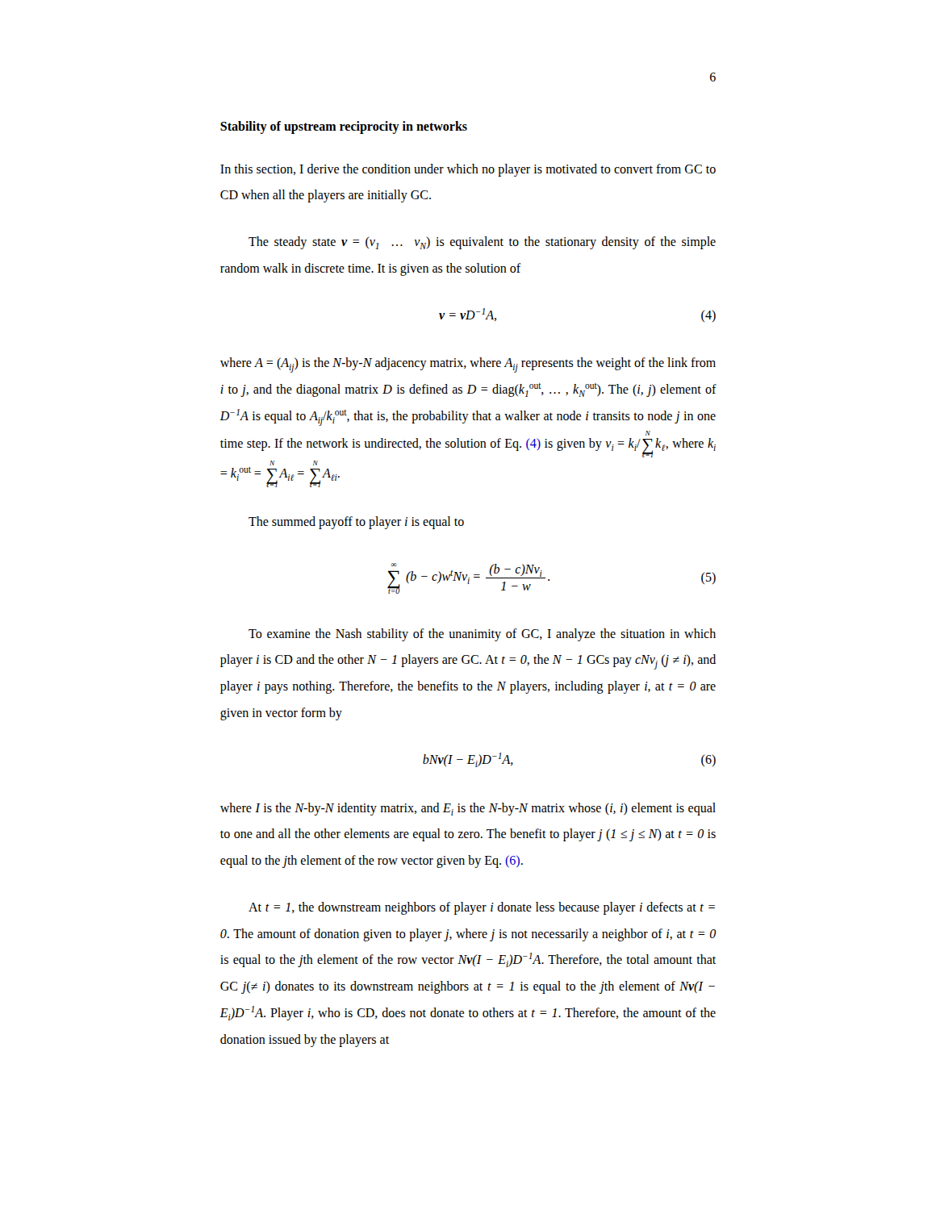6
Stability of upstream reciprocity in networks
In this section, I derive the condition under which no player is motivated to convert from GC to CD when all the players are initially GC.
The steady state v = (v1 … vN) is equivalent to the stationary density of the simple random walk in discrete time. It is given as the solution of
v = v D−1A, (4)
where A = (Aij) is the N-by-N adjacency matrix, where Aij represents the weight of the link from i to j, and the diagonal matrix D is defined as D = diag(k1out, … , kNout). The (i, j) element of D−1A is equal to Aij/kiout, that is, the probability that a walker at node i transits to node j in one time step. If the network is undirected, the solution of Eq. (4) is given by vi = ki/N∑ℓ=1 kℓ, where ki = kiout = N∑ℓ=1 Aiℓ = N∑ℓ=1 Aℓi.
The summed payoff to player i is equal to
∞ ∑ t=0 (b − c)wtNvi = (b − c)Nvi 1 − w . (5)
To examine the Nash stability of the unanimity of GC, I analyze the situation in which player i is CD and the other N − 1 players are GC. At t = 0, the N − 1 GCs pay cNvj (j ≠ i), and player i pays nothing. Therefore, the benefits to the N players, including player i, at t = 0 are given in vector form by
bNv(I − Ei)D−1A, (6)
where I is the N-by-N identity matrix, and Ei is the N-by-N matrix whose (i, i) element is equal to one and all the other elements are equal to zero. The benefit to player j (1 ≤ j ≤ N) at t = 0 is equal to the jth element of the row vector given by Eq. (6).
At t = 1, the downstream neighbors of player i donate less because player i defects at t = 0. The amount of donation given to player j, where j is not necessarily a neighbor of i, at t = 0 is equal to the jth element of the row vector Nv(I − Ei)D−1A. Therefore, the total amount that GC j(≠ i) donates to its downstream neighbors at t = 1 is equal to the jth element of Nv(I − Ei)D−1A. Player i, who is CD, does not donate to others at t = 1. Therefore, the amount of the donation issued by the players at